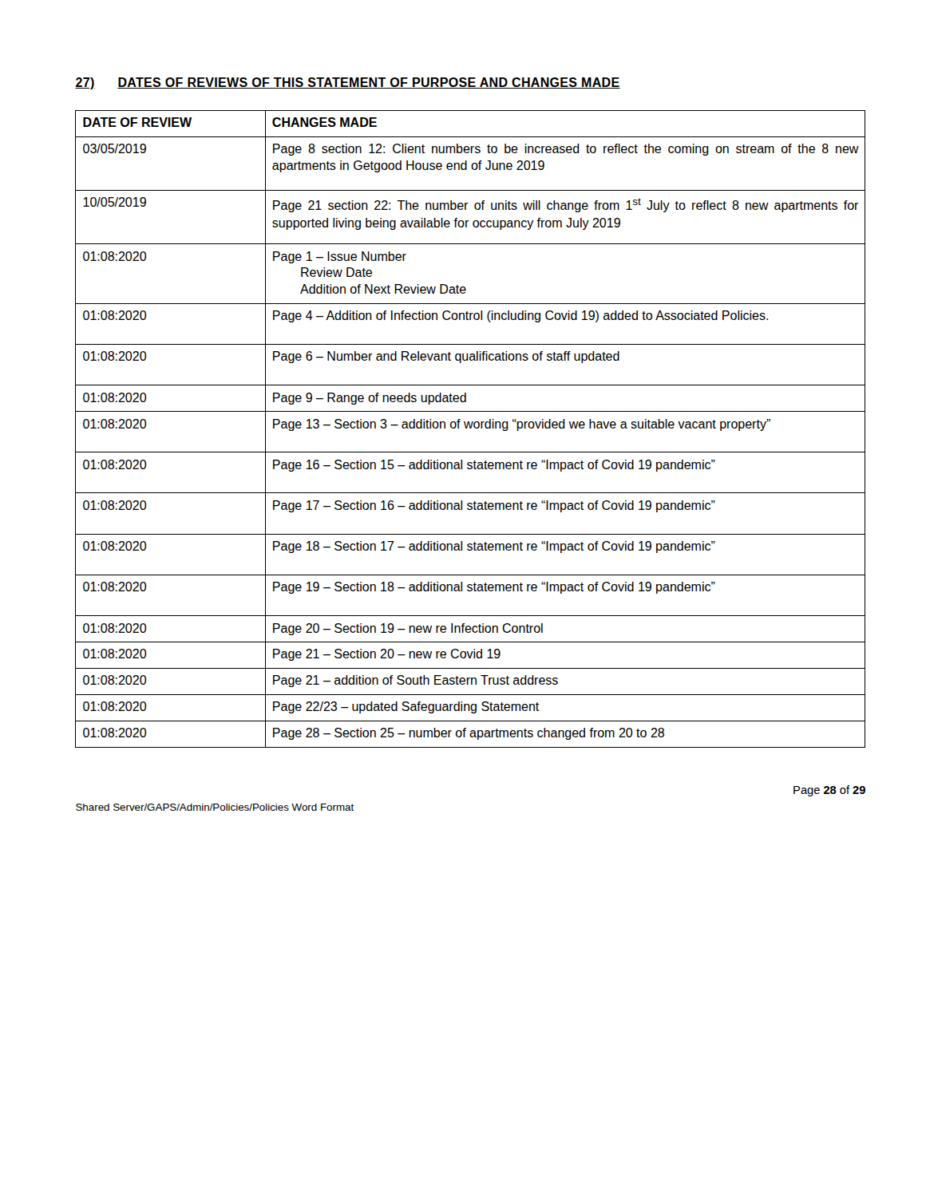27) DATES OF REVIEWS OF THIS STATEMENT OF PURPOSE AND CHANGES MADE
| DATE OF REVIEW | CHANGES MADE |
| --- | --- |
| 03/05/2019 | Page 8 section 12: Client numbers to be increased to reflect the coming on stream of the 8 new apartments in Getgood House end of June 2019 |
| 10/05/2019 | Page 21 section 22: The number of units will change from 1 st July to reflect 8 new apartments for supported living being available for occupancy from July 2019 |
| 01:08:2020 | Page 1 – Issue Number Review Date Addition of Next Review Date |
| 01:08:2020 | Page 4 – Addition of Infection Control (including Covid 19) added to Associated Policies. |
| 01:08:2020 | Page 6 – Number and Relevant qualifications of staff updated |
| 01:08:2020 | Page 9 – Range of needs updated |
| 01:08:2020 | Page 13 – Section 3 – addition of wording “provided we have a suitable vacant property” |
| 01:08:2020 | Page 16 – Section 15 – additional statement re “Impact of Covid 19 pandemic” |
| 01:08:2020 | Page 17 – Section 16 – additional statement re “Impact of Covid 19 pandemic” |
| 01:08:2020 | Page 18 – Section 17 – additional statement re “Impact of Covid 19 pandemic” |
| 01:08:2020 | Page 19 – Section 18 – additional statement re “Impact of Covid 19 pandemic” |
| 01:08:2020 | Page 20 – Section 19 – new re Infection Control |
| 01:08:2020 | Page 21 – Section 20 – new re Covid 19 |
| 01:08:2020 | Page 21 – addition of South Eastern Trust address |
| 01:08:2020 | Page 22/23 – updated Safeguarding Statement |
| 01:08:2020 | Page 28 – Section 25 – number of apartments changed from 20 to 28 |
Page 28 of 29
Shared Server/GAPS/Admin/Policies/Policies Word Format